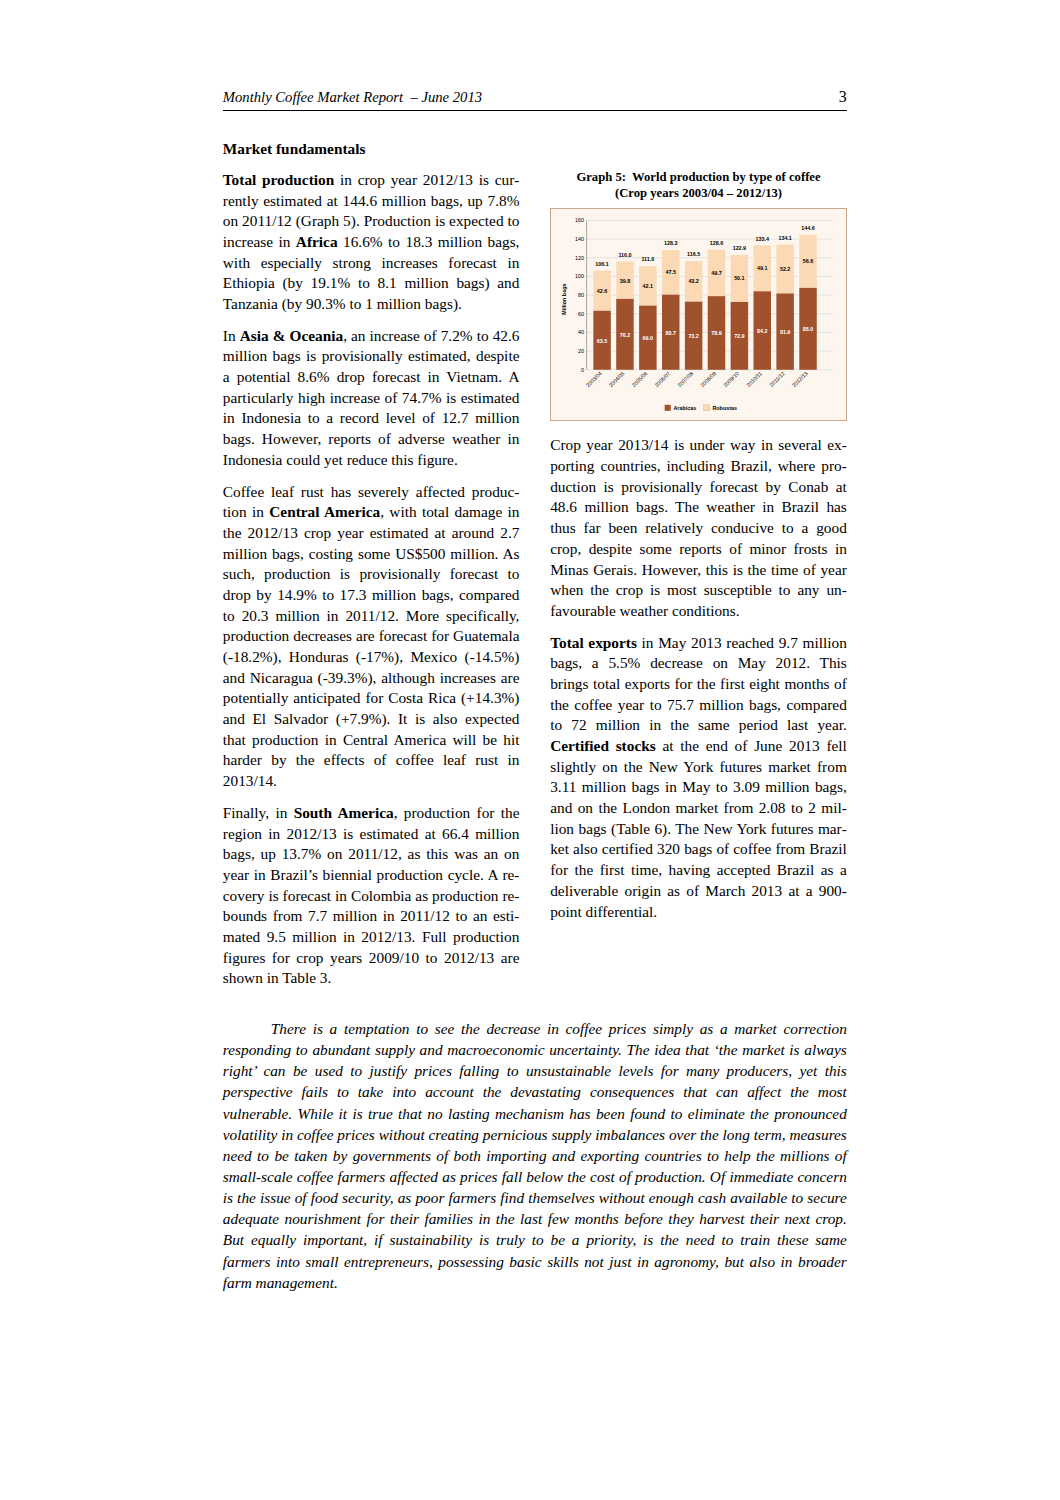Monthly Coffee Market Report – June 2013
3
Market fundamentals
Total production in crop year 2012/13 is currently estimated at 144.6 million bags, up 7.8% on 2011/12 (Graph 5). Production is expected to increase in Africa 16.6% to 18.3 million bags, with especially strong increases forecast in Ethiopia (by 19.1% to 8.1 million bags) and Tanzania (by 90.3% to 1 million bags).
In Asia & Oceania, an increase of 7.2% to 42.6 million bags is provisionally estimated, despite a potential 8.6% drop forecast in Vietnam. A particularly high increase of 74.7% is estimated in Indonesia to a record level of 12.7 million bags. However, reports of adverse weather in Indonesia could yet reduce this figure.
Coffee leaf rust has severely affected production in Central America, with total damage in the 2012/13 crop year estimated at around 2.7 million bags, costing some US$500 million. As such, production is provisionally forecast to drop by 14.9% to 17.3 million bags, compared to 20.3 million in 2011/12. More specifically, production decreases are forecast for Guatemala (-18.2%), Honduras (-17%), Mexico (-14.5%) and Nicaragua (-39.3%), although increases are potentially anticipated for Costa Rica (+14.3%) and El Salvador (+7.9%). It is also expected that production in Central America will be hit harder by the effects of coffee leaf rust in 2013/14.
Finally, in South America, production for the region in 2012/13 is estimated at 66.4 million bags, up 13.7% on 2011/12, as this was an on year in Brazil’s biennial production cycle. A recovery is forecast in Colombia as production rebounds from 7.7 million in 2011/12 to an estimated 9.5 million in 2012/13. Full production figures for crop years 2009/10 to 2012/13 are shown in Table 3.
Graph 5: World production by type of coffee
(Crop years 2003/04 – 2012/13)
0 20 40 60 80 100 120 140 160 Million bags 63.5 42.6 106.1 76.2 39.8 116.0 69.0 42.1 111.0 80.7 47.5 128.3 73.2 43.2 116.5 78.9 49.7 128.6 72.9 50.1 122.9 84.2 49.1 133.4 81.9 52.2 134.1 88.0 56.6 144.6 2003/04 2004/05 2005/06 2006/07 2007/08 2008/09 2009/10 2010/11 2011/12 2012/13 Arabicas Robustas
Crop year 2013/14 is under way in several exporting countries, including Brazil, where production is provisionally forecast by Conab at 48.6 million bags. The weather in Brazil has thus far been relatively conducive to a good crop, despite some reports of minor frosts in Minas Gerais. However, this is the time of year when the crop is most susceptible to any unfavourable weather conditions.
Total exports in May 2013 reached 9.7 million bags, a 5.5% decrease on May 2012. This brings total exports for the first eight months of the coffee year to 75.7 million bags, compared to 72 million in the same period last year. Certified stocks at the end of June 2013 fell slightly on the New York futures market from 3.11 million bags in May to 3.09 million bags, and on the London market from 2.08 to 2 million bags (Table 6). The New York futures market also certified 320 bags of coffee from Brazil for the first time, having accepted Brazil as a deliverable origin as of March 2013 at a 900-point differential.
There is a temptation to see the decrease in coffee prices simply as a market correction responding to abundant supply and macroeconomic uncertainty. The idea that ‘the market is always right’ can be used to justify prices falling to unsustainable levels for many producers, yet this perspective fails to take into account the devastating consequences that can affect the most vulnerable. While it is true that no lasting mechanism has been found to eliminate the pronounced volatility in coffee prices without creating pernicious supply imbalances over the long term, measures need to be taken by governments of both importing and exporting countries to help the millions of small-scale coffee farmers affected as prices fall below the cost of production. Of immediate concern is the issue of food security, as poor farmers find themselves without enough cash available to secure adequate nourishment for their families in the last few months before they harvest their next crop. But equally important, if sustainability is truly to be a priority, is the need to train these same farmers into small entrepreneurs, possessing basic skills not just in agronomy, but also in broader farm management.